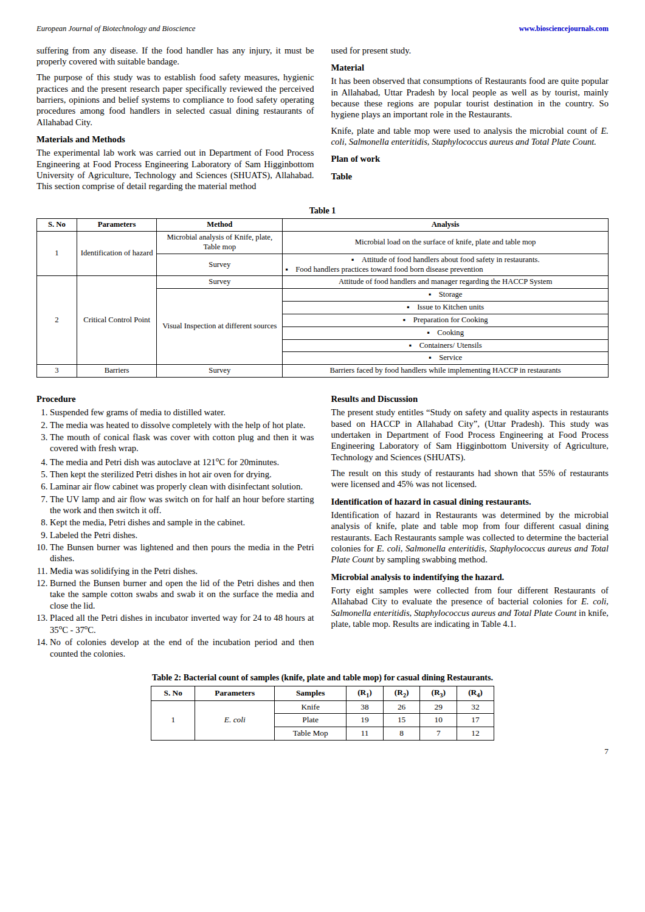European Journal of Biotechnology and Bioscience www.biosciencejournals.com
suffering from any disease. If the food handler has any injury, it must be properly covered with suitable bandage.
The purpose of this study was to establish food safety measures, hygienic practices and the present research paper specifically reviewed the perceived barriers, opinions and belief systems to compliance to food safety operating procedures among food handlers in selected casual dining restaurants of Allahabad City.
Materials and Methods
The experimental lab work was carried out in Department of Food Process Engineering at Food Process Engineering Laboratory of Sam Higginbottom University of Agriculture, Technology and Sciences (SHUATS), Allahabad. This section comprise of detail regarding the material method
used for present study.
Material
It has been observed that consumptions of Restaurants food are quite popular in Allahabad, Uttar Pradesh by local people as well as by tourist, mainly because these regions are popular tourist destination in the country. So hygiene plays an important role in the Restaurants.
Knife, plate and table mop were used to analysis the microbial count of E. coli, Salmonella enteritidis, Staphylococcus aureus and Total Plate Count.
Plan of work
Table
Table 1
| S. No | Parameters | Method | Analysis |
| --- | --- | --- | --- |
| 1 | Identification of hazard | Microbial analysis of Knife, plate, Table mop | Microbial load on the surface of knife, plate and table mop |
| Survey | ▪ Attitude of food handlers about food safety in restaurants. ▪ Food handlers practices toward food born disease prevention |
| 2 | Critical Control Point | Survey | Attitude of food handlers and manager regarding the HACCP System |
| Visual Inspection at different sources | ▪ Storage |
| ▪ Issue to Kitchen units |
| ▪ Preparation for Cooking |
| ▪ Cooking |
| ▪ Containers/ Utensils |
| ▪ Service |
| 3 | Barriers | Survey | Barriers faced by food handlers while implementing HACCP in restaurants |
Procedure
Suspended few grams of media to distilled water.
The media was heated to dissolve completely with the help of hot plate.
The mouth of conical flask was cover with cotton plug and then it was covered with fresh wrap.
The media and Petri dish was autoclave at 121oC for 20minutes.
Then kept the sterilized Petri dishes in hot air oven for drying.
Laminar air flow cabinet was properly clean with disinfectant solution.
The UV lamp and air flow was switch on for half an hour before starting the work and then switch it off.
Kept the media, Petri dishes and sample in the cabinet.
Labeled the Petri dishes.
The Bunsen burner was lightened and then pours the media in the Petri dishes.
Media was solidifying in the Petri dishes.
Burned the Bunsen burner and open the lid of the Petri dishes and then take the sample cotton swabs and swab it on the surface the media and close the lid.
Placed all the Petri dishes in incubator inverted way for 24 to 48 hours at 35oC - 37oC.
No of colonies develop at the end of the incubation period and then counted the colonies.
Results and Discussion
The present study entitles “Study on safety and quality aspects in restaurants based on HACCP in Allahabad City”, (Uttar Pradesh). This study was undertaken in Department of Food Process Engineering at Food Process Engineering Laboratory of Sam Higginbottom University of Agriculture, Technology and Sciences (SHUATS).
The result on this study of restaurants had shown that 55% of restaurants were licensed and 45% was not licensed.
Identification of hazard in casual dining restaurants.
Identification of hazard in Restaurants was determined by the microbial analysis of knife, plate and table mop from four different casual dining restaurants. Each Restaurants sample was collected to determine the bacterial colonies for E. coli, Salmonella enteritidis, Staphylococcus aureus and Total Plate Count by sampling swabbing method.
Microbial analysis to indentifying the hazard.
Forty eight samples were collected from four different Restaurants of Allahabad City to evaluate the presence of bacterial colonies for E. coli, Salmonella enteritidis, Staphylococcus aureus and Total Plate Count in knife, plate, table mop. Results are indicating in Table 4.1.
Table 2: Bacterial count of samples (knife, plate and table mop) for casual dining Restaurants.
| S. No | Parameters | Samples | (R 1 ) | (R 2 ) | (R 3 ) | (R 4 ) |
| --- | --- | --- | --- | --- | --- | --- |
| 1 | E. coli | Knife | 38 | 26 | 29 | 32 |
| Plate | 19 | 15 | 10 | 17 |
| Table Mop | 11 | 8 | 7 | 12 |
7